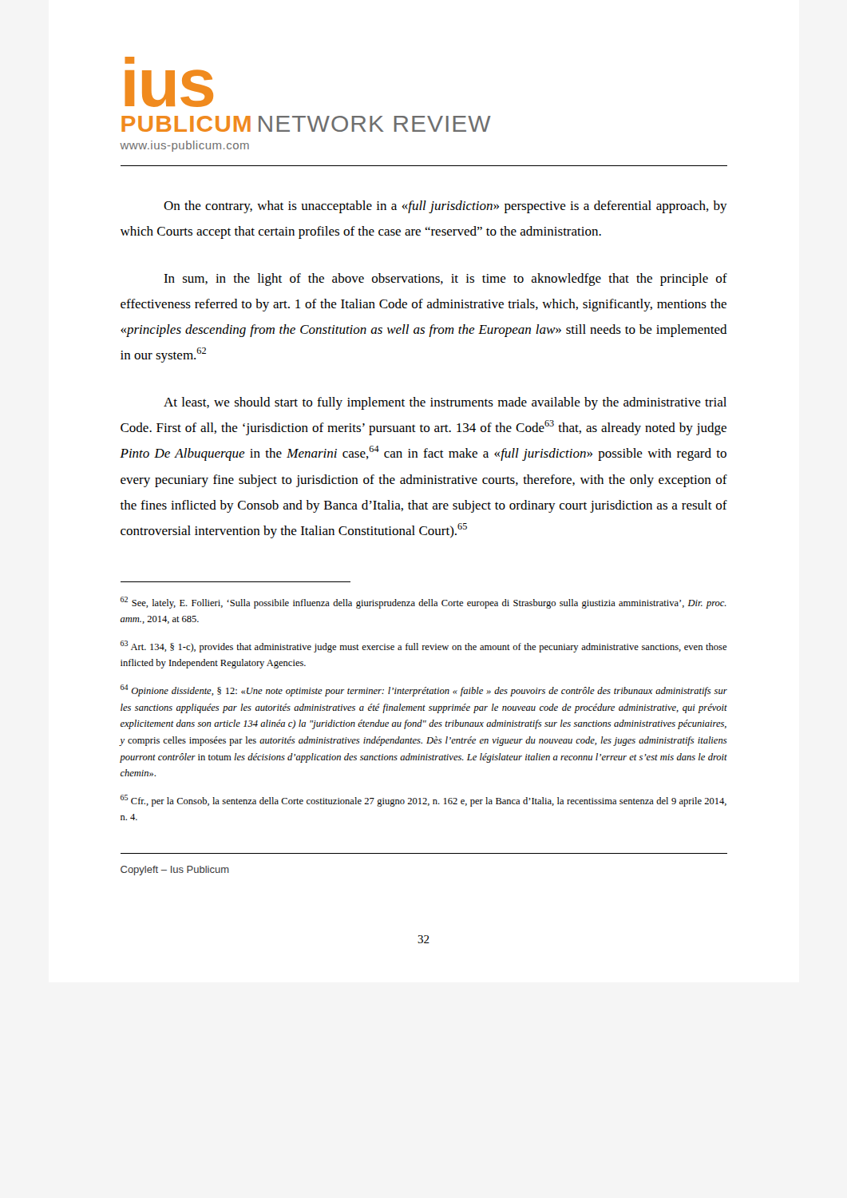ius PUBLICUM NETWORK REVIEW www.ius-publicum.com
On the contrary, what is unacceptable in a «full jurisdiction» perspective is a deferential approach, by which Courts accept that certain profiles of the case are “reserved” to the administration.
In sum, in the light of the above observations, it is time to aknowledfge that the principle of effectiveness referred to by art. 1 of the Italian Code of administrative trials, which, significantly, mentions the «principles descending from the Constitution as well as from the European law» still needs to be implemented in our system.62
At least, we should start to fully implement the instruments made available by the administrative trial Code. First of all, the ‘jurisdiction of merits’ pursuant to art. 134 of the Code63 that, as already noted by judge Pinto De Albuquerque in the Menarini case,64 can in fact make a «full jurisdiction» possible with regard to every pecuniary fine subject to jurisdiction of the administrative courts, therefore, with the only exception of the fines inflicted by Consob and by Banca d’Italia, that are subject to ordinary court jurisdiction as a result of controversial intervention by the Italian Constitutional Court).65
62 See, lately, E. Follieri, ‘Sulla possibile influenza della giurisprudenza della Corte europea di Strasburgo sulla giustizia amministrativa’, Dir. proc. amm., 2014, at 685.
63 Art. 134, § 1-c), provides that administrative judge must exercise a full review on the amount of the pecuniary administrative sanctions, even those inflicted by Independent Regulatory Agencies.
64 Opinione dissidente, § 12: «Une note optimiste pour terminer: l’interprétation « faible » des pouvoirs de contrôle des tribunaux administratifs sur les sanctions appliquées par les autorités administratives a été finalement supprimée par le nouveau code de procédure administrative, qui prévoit explicitement dans son article 134 alinéa c) la "juridiction étendue au fond" des tribunaux administratifs sur les sanctions administratives pécuniaires, y compris celles imposées par les autorités administratives indépendantes. Dès l’entrée en vigueur du nouveau code, les juges administratifs italiens pourront contrôler in totum les décisions d’application des sanctions administratives. Le législateur italien a reconnu l’erreur et s’est mis dans le droit chemin».
65 Cfr., per la Consob, la sentenza della Corte costituzionale 27 giugno 2012, n. 162 e, per la Banca d’Italia, la recentissima sentenza del 9 aprile 2014, n. 4.
Copyleft – Ius Publicum
32